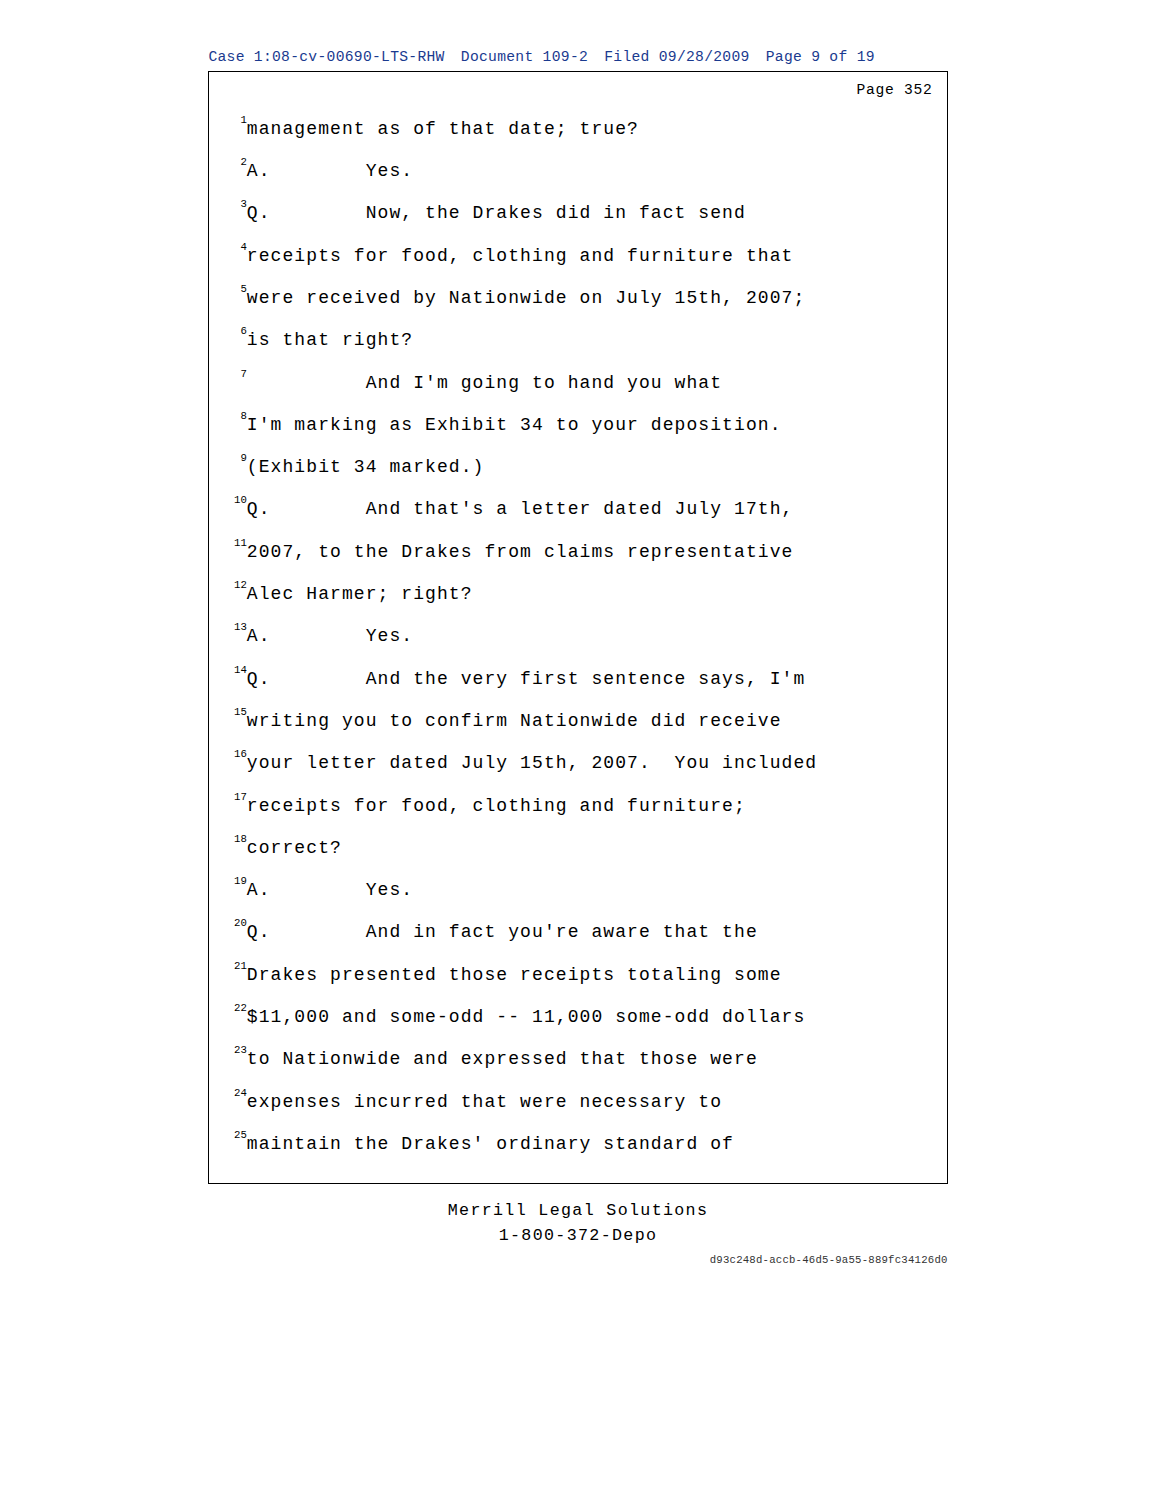Case 1:08-cv-00690-LTS-RHW Document 109-2 Filed 09/28/2009 Page 9 of 19
Page 352
| 1 | management as of that date; true? |
| 2 | A. Yes. |
| 3 | Q. Now, the Drakes did in fact send |
| 4 | receipts for food, clothing and furniture that |
| 5 | were received by Nationwide on July 15th, 2007; |
| 6 | is that right? |
| 7 | And I'm going to hand you what |
| 8 | I'm marking as Exhibit 34 to your deposition. |
| 9 | (Exhibit 34 marked.) |
| 10 | Q. And that's a letter dated July 17th, |
| 11 | 2007, to the Drakes from claims representative |
| 12 | Alec Harmer; right? |
| 13 | A. Yes. |
| 14 | Q. And the very first sentence says, I'm |
| 15 | writing you to confirm Nationwide did receive |
| 16 | your letter dated July 15th, 2007. You included |
| 17 | receipts for food, clothing and furniture; |
| 18 | correct? |
| 19 | A. Yes. |
| 20 | Q. And in fact you're aware that the |
| 21 | Drakes presented those receipts totaling some |
| 22 | $11,000 and some-odd -- 11,000 some-odd dollars |
| 23 | to Nationwide and expressed that those were |
| 24 | expenses incurred that were necessary to |
| 25 | maintain the Drakes' ordinary standard of |
Merrill Legal Solutions
1-800-372-Depo
d93c248d-accb-46d5-9a55-889fc34126d0